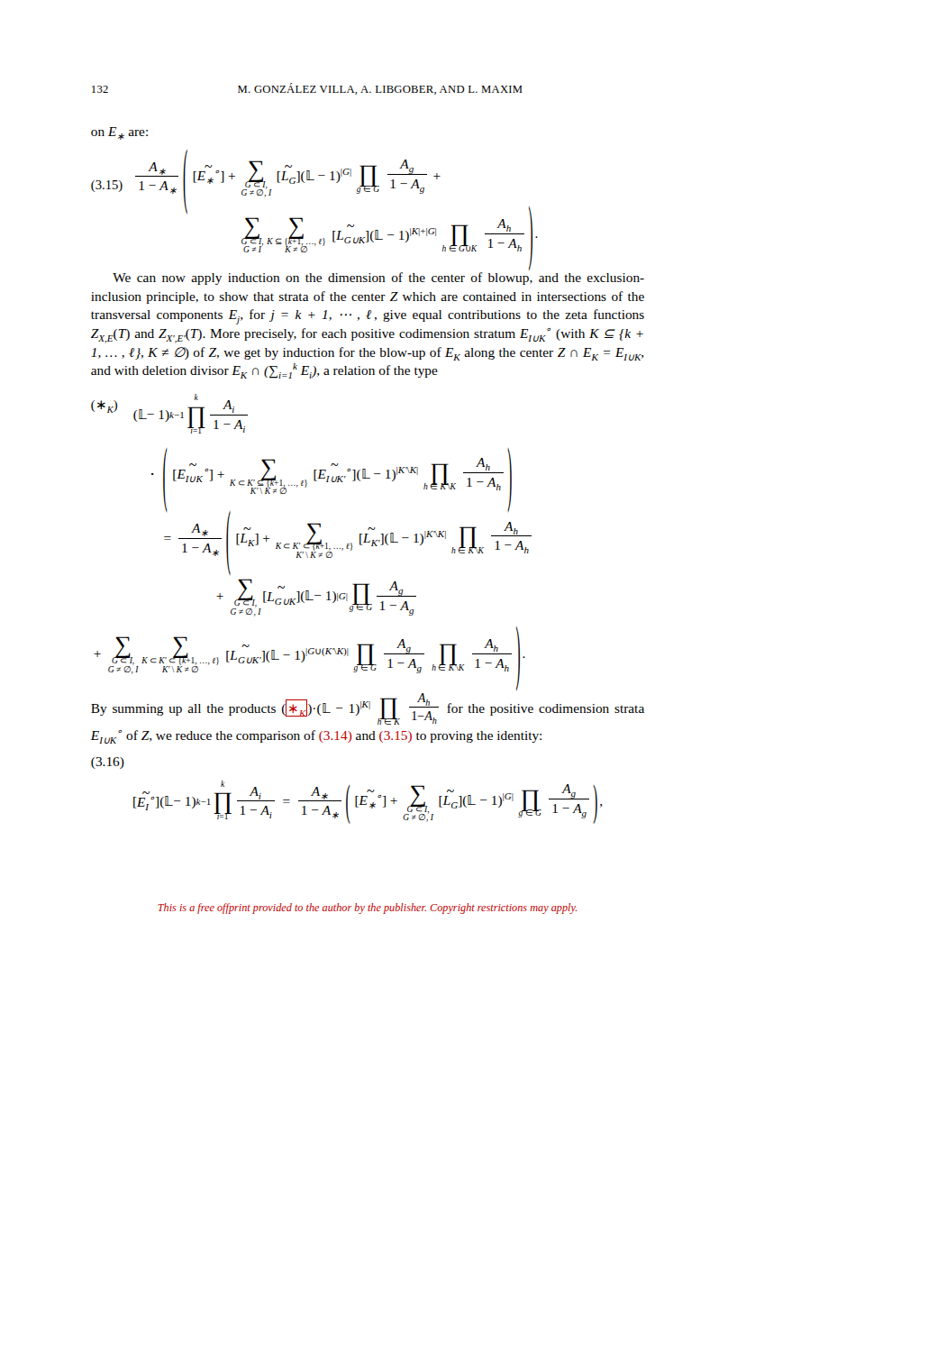132 M. GONZÁLEZ VILLA, A. LIBGOBER, AND L. MAXIM
on E∗ are:
(3.15)
A∗1 − A∗ ( [E∗∘] + ∑ G ⊂ I, G ≠ ∅, I [LG](𝕃 − 1)|G| ∏g ∈ G Ag 1 − Ag +
∑ G ⊂ I, G ≠ I ∑ K ⊆ {k+1, …, ℓ} K ≠ ∅ [LG∪K](𝕃 − 1)|K|+|G| ∏h ∈ G∪K Ah 1 − Ah ) .
We can now apply induction on the dimension of the center of blowup, and the exclusion-inclusion principle, to show that strata of the center Z which are contained in intersections of the transversal components Ej, for j = k + 1, ⋯ , ℓ, give equal contributions to the zeta functions ZX,E(T) and ZX′,E′(T). More precisely, for each positive codimension stratum EI∪K∘ (with K ⊆ {k + 1, … , ℓ}, K ≠ ∅) of Z, we get by induction for the blow-up of EK along the center Z ∩ EK = EI∪K, and with deletion divisor EK ∩ (∑i=1k Ei), a relation of the type
(∗K)
(𝕃 − 1)k−1 k ∏ i=1 Ai 1 − Ai
· ( [EI∪K∘] + ∑ K ⊂ K′ ⊆ {k+1, …, ℓ} K′ \ K ≠ ∅ [EI∪K′∘](𝕃 − 1)|K′\K| ∏h ∈ K′\K Ah 1 − Ah )
= A∗1 − A∗ ( [LK] + ∑ K ⊂ K′ ⊂ {k+1, …, ℓ} K′ \ K ≠ ∅ [LK′](𝕃 − 1)|K′\K| ∏h ∈ K′\K Ah 1 − Ah
+ ∑ G ⊂ I, G ≠ ∅, I [LG∪K](𝕃 − 1)|G| ∏g ∈ G Ag 1 − Ag
+ ∑ G ⊂ I, G ≠ ∅, I ∑ K ⊂ K′ ⊂ {k+1, …, ℓ} K′ \ K ≠ ∅ [LG∪K′](𝕃 − 1)|G∪(K′\K)| ∏g ∈ G Ag 1 − Ag ∏h ∈ K′\K Ah 1 − Ah ) .
By summing up all the products (∗K)·(𝕃 − 1)|K| ∏h ∈ K Ah 1−Ah for the positive codimension strata EI∪K∘ of Z, we reduce the comparison of (3.14) and (3.15) to proving the identity:
(3.16)
[EI∘](𝕃 − 1)k−1 k ∏ i=1 Ai 1 − Ai = A∗1 − A∗ ( [E∗∘] + ∑ G ⊂ I, G ≠ ∅, I [LG](𝕃 − 1)|G| ∏g ∈ G Ag 1 − Ag ) ,
This is a free offprint provided to the author by the publisher. Copyright restrictions may apply.